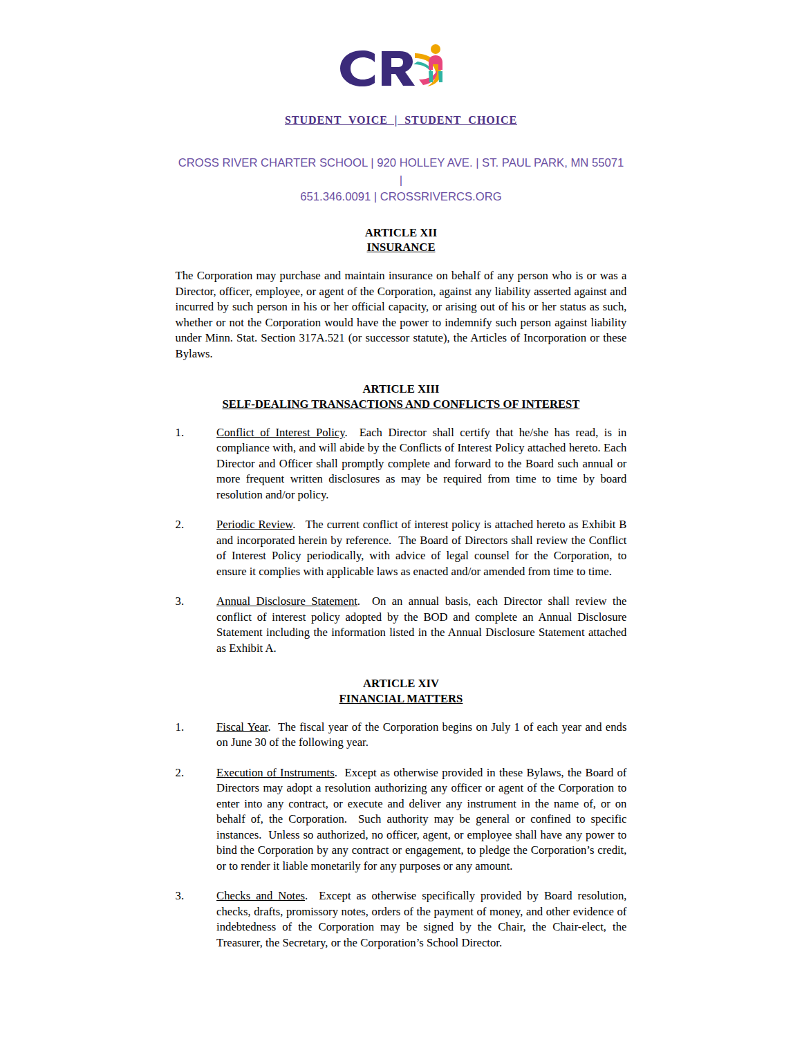STUDENT VOICE | STUDENT CHOICE
CROSS RIVER CHARTER SCHOOL | 920 HOLLEY AVE. | ST. PAUL PARK, MN 55071 |
651.346.0091 | CROSSRIVERCS.ORG
ARTICLE XIIINSURANCE
The Corporation may purchase and maintain insurance on behalf of any person who is or was a Director, officer, employee, or agent of the Corporation, against any liability asserted against and incurred by such person in his or her official capacity, or arising out of his or her status as such, whether or not the Corporation would have the power to indemnify such person against liability under Minn. Stat. Section 317A.521 (or successor statute), the Articles of Incorporation or these Bylaws.
ARTICLE XIIISELF-DEALING TRANSACTIONS AND CONFLICTS OF INTEREST
1. Conflict of Interest Policy. Each Director shall certify that he/she has read, is in compliance with, and will abide by the Conflicts of Interest Policy attached hereto. Each Director and Officer shall promptly complete and forward to the Board such annual or more frequent written disclosures as may be required from time to time by board resolution and/or policy.
2. Periodic Review. The current conflict of interest policy is attached hereto as Exhibit B and incorporated herein by reference. The Board of Directors shall review the Conflict of Interest Policy periodically, with advice of legal counsel for the Corporation, to ensure it complies with applicable laws as enacted and/or amended from time to time.
3. Annual Disclosure Statement. On an annual basis, each Director shall review the conflict of interest policy adopted by the BOD and complete an Annual Disclosure Statement including the information listed in the Annual Disclosure Statement attached as Exhibit A.
ARTICLE XIVFINANCIAL MATTERS
1. Fiscal Year. The fiscal year of the Corporation begins on July 1 of each year and ends on June 30 of the following year.
2. Execution of Instruments. Except as otherwise provided in these Bylaws, the Board of Directors may adopt a resolution authorizing any officer or agent of the Corporation to enter into any contract, or execute and deliver any instrument in the name of, or on behalf of, the Corporation. Such authority may be general or confined to specific instances. Unless so authorized, no officer, agent, or employee shall have any power to bind the Corporation by any contract or engagement, to pledge the Corporation’s credit, or to render it liable monetarily for any purposes or any amount.
3. Checks and Notes. Except as otherwise specifically provided by Board resolution, checks, drafts, promissory notes, orders of the payment of money, and other evidence of indebtedness of the Corporation may be signed by the Chair, the Chair-elect, the Treasurer, the Secretary, or the Corporation’s School Director.